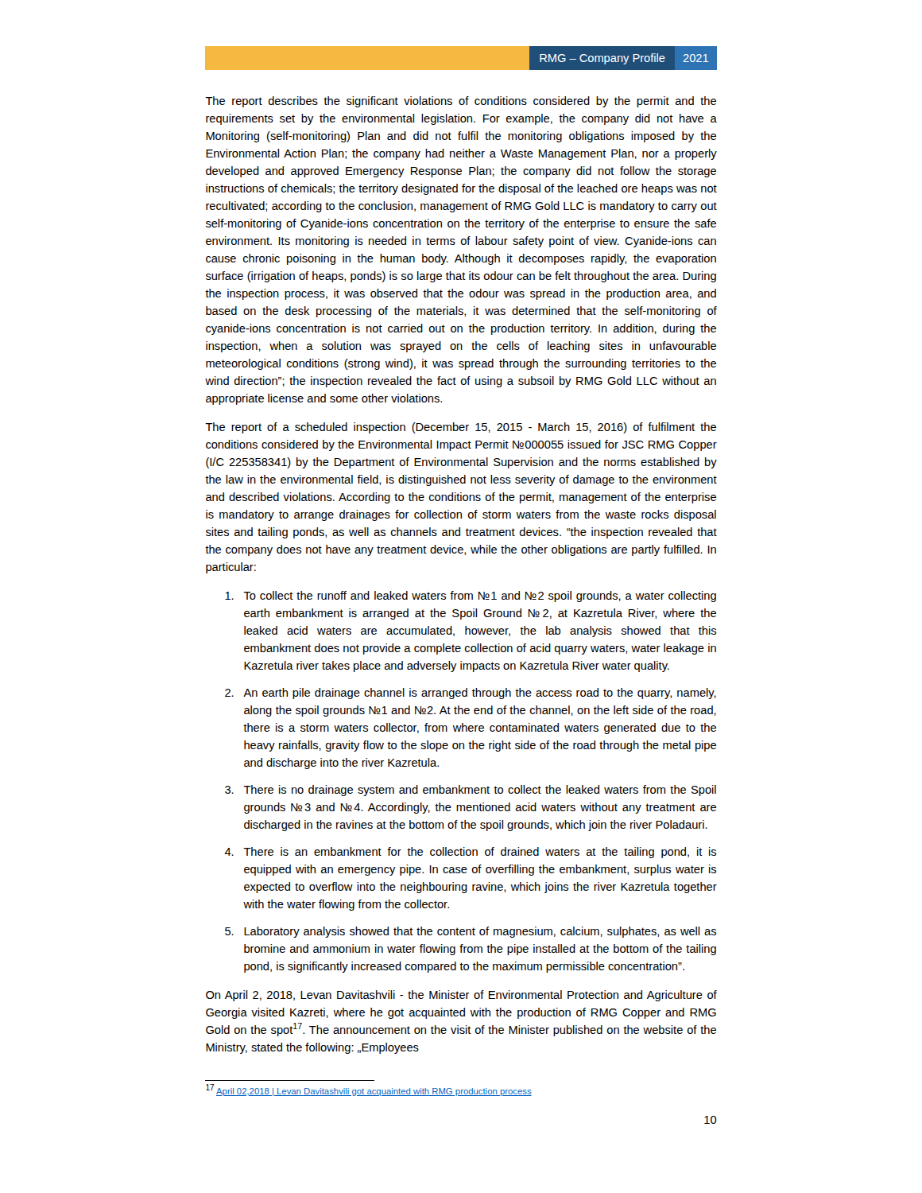RMG – Company Profile
2021
The report describes the significant violations of conditions considered by the permit and the requirements set by the environmental legislation. For example, the company did not have a Monitoring (self-monitoring) Plan and did not fulfil the monitoring obligations imposed by the Environmental Action Plan; the company had neither a Waste Management Plan, nor a properly developed and approved Emergency Response Plan; the company did not follow the storage instructions of chemicals; the territory designated for the disposal of the leached ore heaps was not recultivated; according to the conclusion, management of RMG Gold LLC is mandatory to carry out self-monitoring of Cyanide-ions concentration on the territory of the enterprise to ensure the safe environment. Its monitoring is needed in terms of labour safety point of view. Cyanide-ions can cause chronic poisoning in the human body. Although it decomposes rapidly, the evaporation surface (irrigation of heaps, ponds) is so large that its odour can be felt throughout the area. During the inspection process, it was observed that the odour was spread in the production area, and based on the desk processing of the materials, it was determined that the self-monitoring of cyanide-ions concentration is not carried out on the production territory. In addition, during the inspection, when a solution was sprayed on the cells of leaching sites in unfavourable meteorological conditions (strong wind), it was spread through the surrounding territories to the wind direction”; the inspection revealed the fact of using a subsoil by RMG Gold LLC without an appropriate license and some other violations.
The report of a scheduled inspection (December 15, 2015 - March 15, 2016) of fulfilment the conditions considered by the Environmental Impact Permit №000055 issued for JSC RMG Copper (I/C 225358341) by the Department of Environmental Supervision and the norms established by the law in the environmental field, is distinguished not less severity of damage to the environment and described violations. According to the conditions of the permit, management of the enterprise is mandatory to arrange drainages for collection of storm waters from the waste rocks disposal sites and tailing ponds, as well as channels and treatment devices. “the inspection revealed that the company does not have any treatment device, while the other obligations are partly fulfilled. In particular:
To collect the runoff and leaked waters from №1 and №2 spoil grounds, a water collecting earth embankment is arranged at the Spoil Ground №2, at Kazretula River, where the leaked acid waters are accumulated, however, the lab analysis showed that this embankment does not provide a complete collection of acid quarry waters, water leakage in Kazretula river takes place and adversely impacts on Kazretula River water quality.
An earth pile drainage channel is arranged through the access road to the quarry, namely, along the spoil grounds №1 and №2. At the end of the channel, on the left side of the road, there is a storm waters collector, from where contaminated waters generated due to the heavy rainfalls, gravity flow to the slope on the right side of the road through the metal pipe and discharge into the river Kazretula.
There is no drainage system and embankment to collect the leaked waters from the Spoil grounds №3 and №4. Accordingly, the mentioned acid waters without any treatment are discharged in the ravines at the bottom of the spoil grounds, which join the river Poladauri.
There is an embankment for the collection of drained waters at the tailing pond, it is equipped with an emergency pipe. In case of overfilling the embankment, surplus water is expected to overflow into the neighbouring ravine, which joins the river Kazretula together with the water flowing from the collector.
Laboratory analysis showed that the content of magnesium, calcium, sulphates, as well as bromine and ammonium in water flowing from the pipe installed at the bottom of the tailing pond, is significantly increased compared to the maximum permissible concentration”.
On April 2, 2018, Levan Davitashvili - the Minister of Environmental Protection and Agriculture of Georgia visited Kazreti, where he got acquainted with the production of RMG Copper and RMG Gold on the spot17. The announcement on the visit of the Minister published on the website of the Ministry, stated the following: „Employees
17 April 02,2018 | Levan Davitashvili got acquainted with RMG production process
10